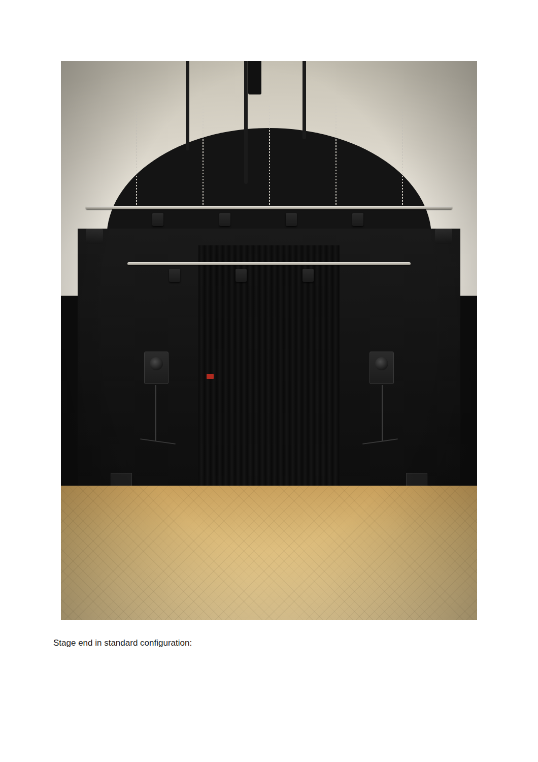Stage end in standard configuration: